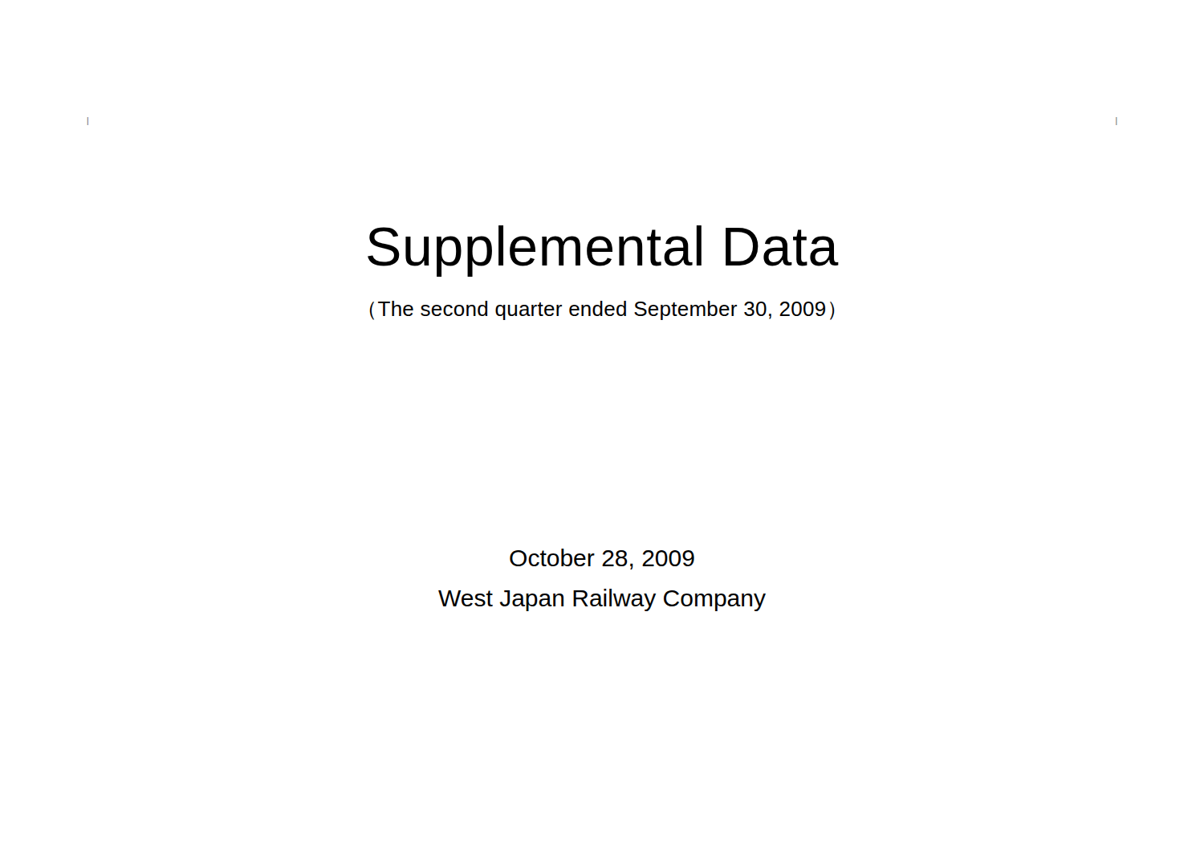| |
Supplemental Data
（The second quarter ended September 30, 2009）
October 28, 2009
West Japan Railway Company